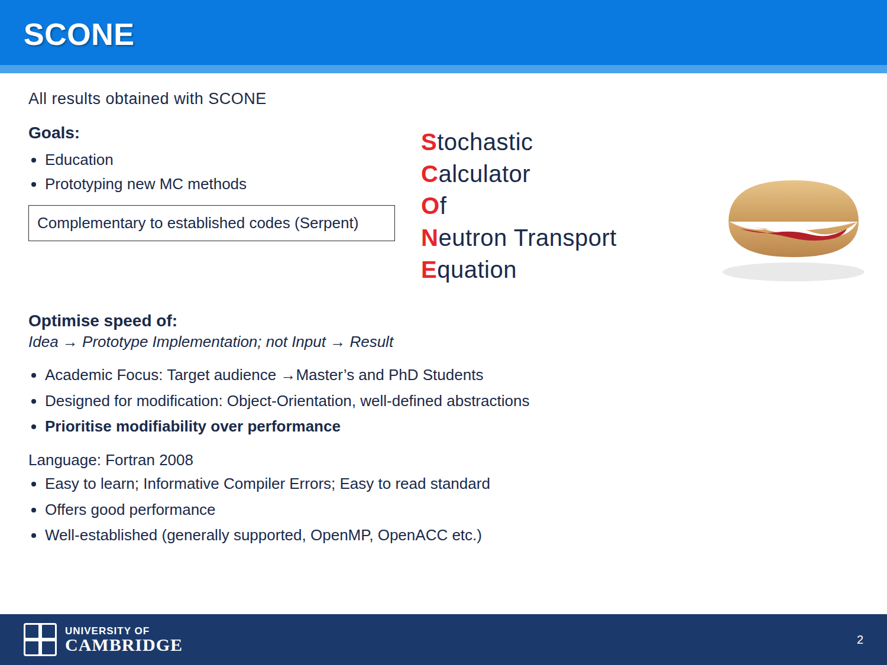SCONE
All results obtained with SCONE
Goals:
Education
Prototyping new MC methods
Complementary to established codes (Serpent)
Stochastic
Calculator
Of
Neutron Transport
Equation
Optimise speed of:
Idea → Prototype Implementation; not Input → Result
Academic Focus: Target audience →Master’s and PhD Students
Designed for modification: Object-Orientation, well-defined abstractions
Prioritise modifiability over performance
Language: Fortran 2008
Easy to learn; Informative Compiler Errors; Easy to read standard
Offers good performance
Well-established (generally supported, OpenMP, OpenACC etc.)
UNIVERSITY OF CAMBRIDGE
2